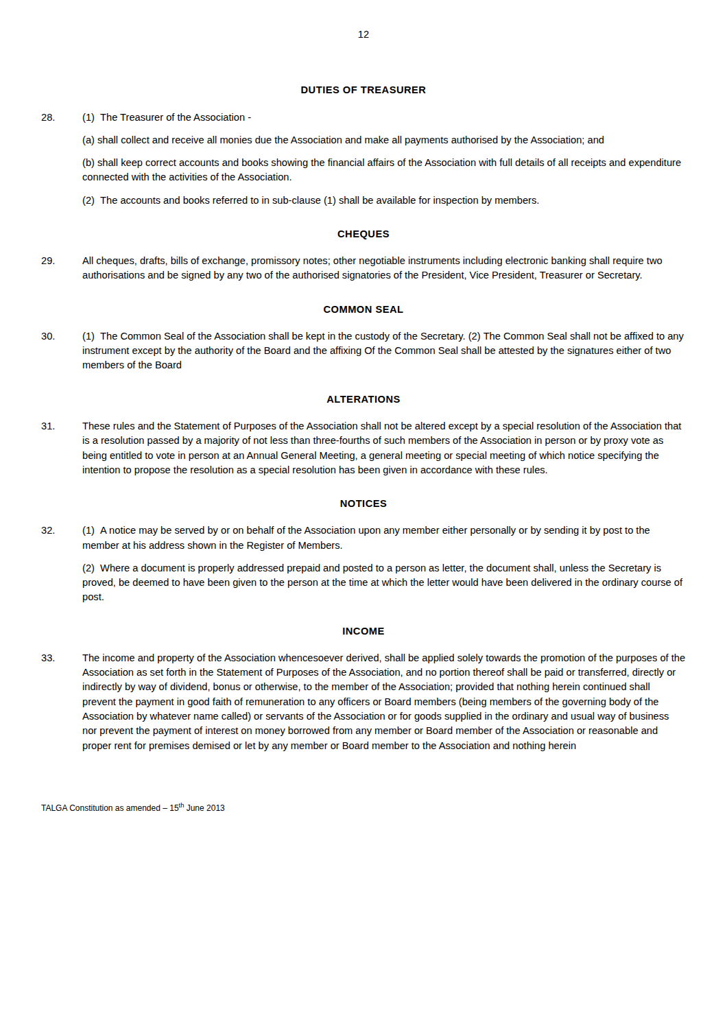12
DUTIES OF TREASURER
28.
(1) The Treasurer of the Association -
(a) shall collect and receive all monies due the Association and make all payments authorised by the Association; and
(b) shall keep correct accounts and books showing the financial affairs of the Association with full details of all receipts and expenditure connected with the activities of the Association.
(2) The accounts and books referred to in sub-clause (1) shall be available for inspection by members.
CHEQUES
29.
All cheques, drafts, bills of exchange, promissory notes; other negotiable instruments including electronic banking shall require two authorisations and be signed by any two of the authorised signatories of the President, Vice President, Treasurer or Secretary.
COMMON SEAL
30.
(1) The Common Seal of the Association shall be kept in the custody of the Secretary. (2) The Common Seal shall not be affixed to any instrument except by the authority of the Board and the affixing Of the Common Seal shall be attested by the signatures either of two members of the Board
ALTERATIONS
31.
These rules and the Statement of Purposes of the Association shall not be altered except by a special resolution of the Association that is a resolution passed by a majority of not less than three-fourths of such members of the Association in person or by proxy vote as being entitled to vote in person at an Annual General Meeting, a general meeting or special meeting of which notice specifying the intention to propose the resolution as a special resolution has been given in accordance with these rules.
NOTICES
32.
(1) A notice may be served by or on behalf of the Association upon any member either personally or by sending it by post to the member at his address shown in the Register of Members.
(2) Where a document is properly addressed prepaid and posted to a person as letter, the document shall, unless the Secretary is proved, be deemed to have been given to the person at the time at which the letter would have been delivered in the ordinary course of post.
INCOME
33.
The income and property of the Association whencesoever derived, shall be applied solely towards the promotion of the purposes of the Association as set forth in the Statement of Purposes of the Association, and no portion thereof shall be paid or transferred, directly or indirectly by way of dividend, bonus or otherwise, to the member of the Association; provided that nothing herein continued shall prevent the payment in good faith of remuneration to any officers or Board members (being members of the governing body of the Association by whatever name called) or servants of the Association or for goods supplied in the ordinary and usual way of business nor prevent the payment of interest on money borrowed from any member or Board member of the Association or reasonable and proper rent for premises demised or let by any member or Board member to the Association and nothing herein
TALGA Constitution as amended – 15th June 2013